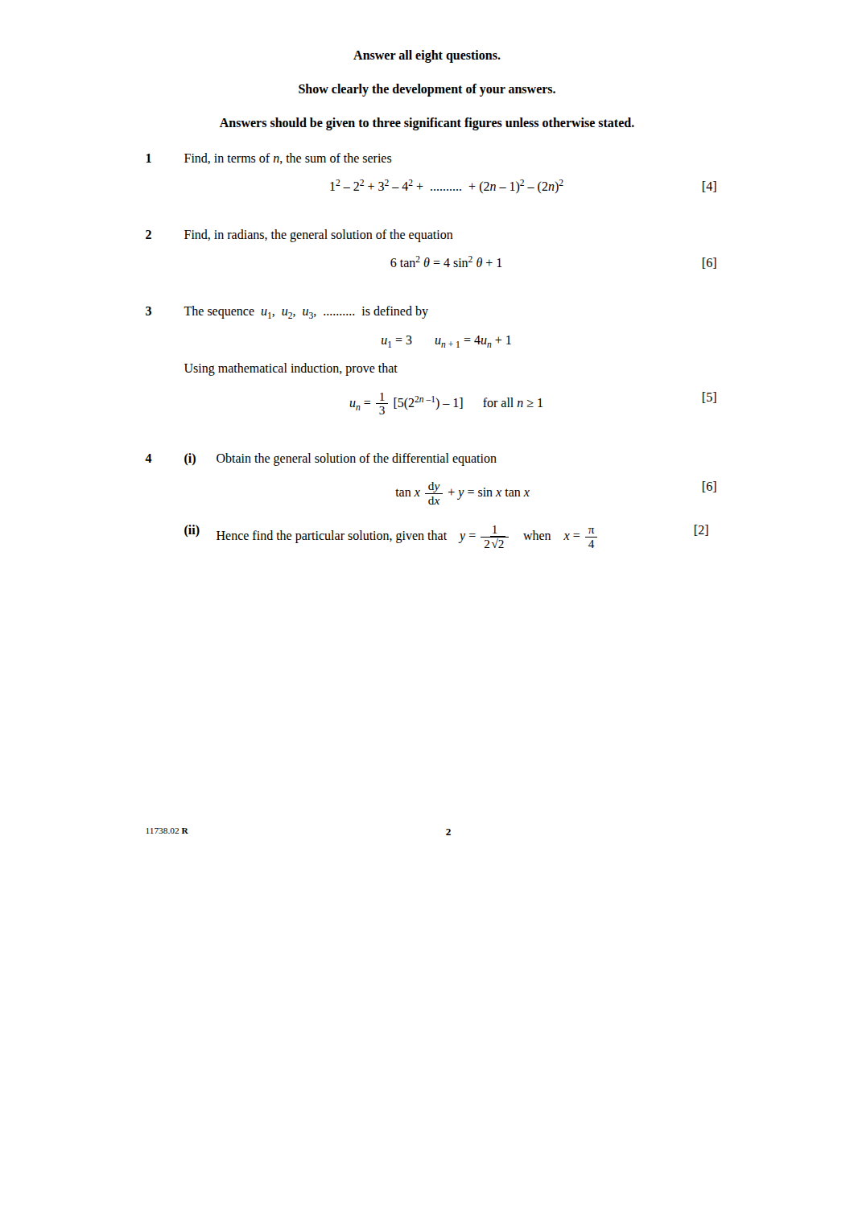Answer all eight questions.
Show clearly the development of your answers.
Answers should be given to three significant figures unless otherwise stated.
1 Find, in terms of n, the sum of the series
12 – 22 + 32 – 42 + .......... + (2n – 1)2 – (2n)2 [4]
2 Find, in radians, the general solution of the equation
6 tan2 θ = 4 sin2 θ + 1 [6]
3 The sequence u1, u2, u3, .......... is defined by
u1 = 3 un + 1 = 4un + 1
Using mathematical induction, prove that
un = 13 [5(22n –1) – 1] for all n ≥ 1 [5]
4
(i) Obtain the general solution of the differential equation
tan x dy dx + y = sin x tan x [6]
(ii) Hence find the particular solution, given that y = 12√2 when x = π 4 [2]
11738.02 R
2